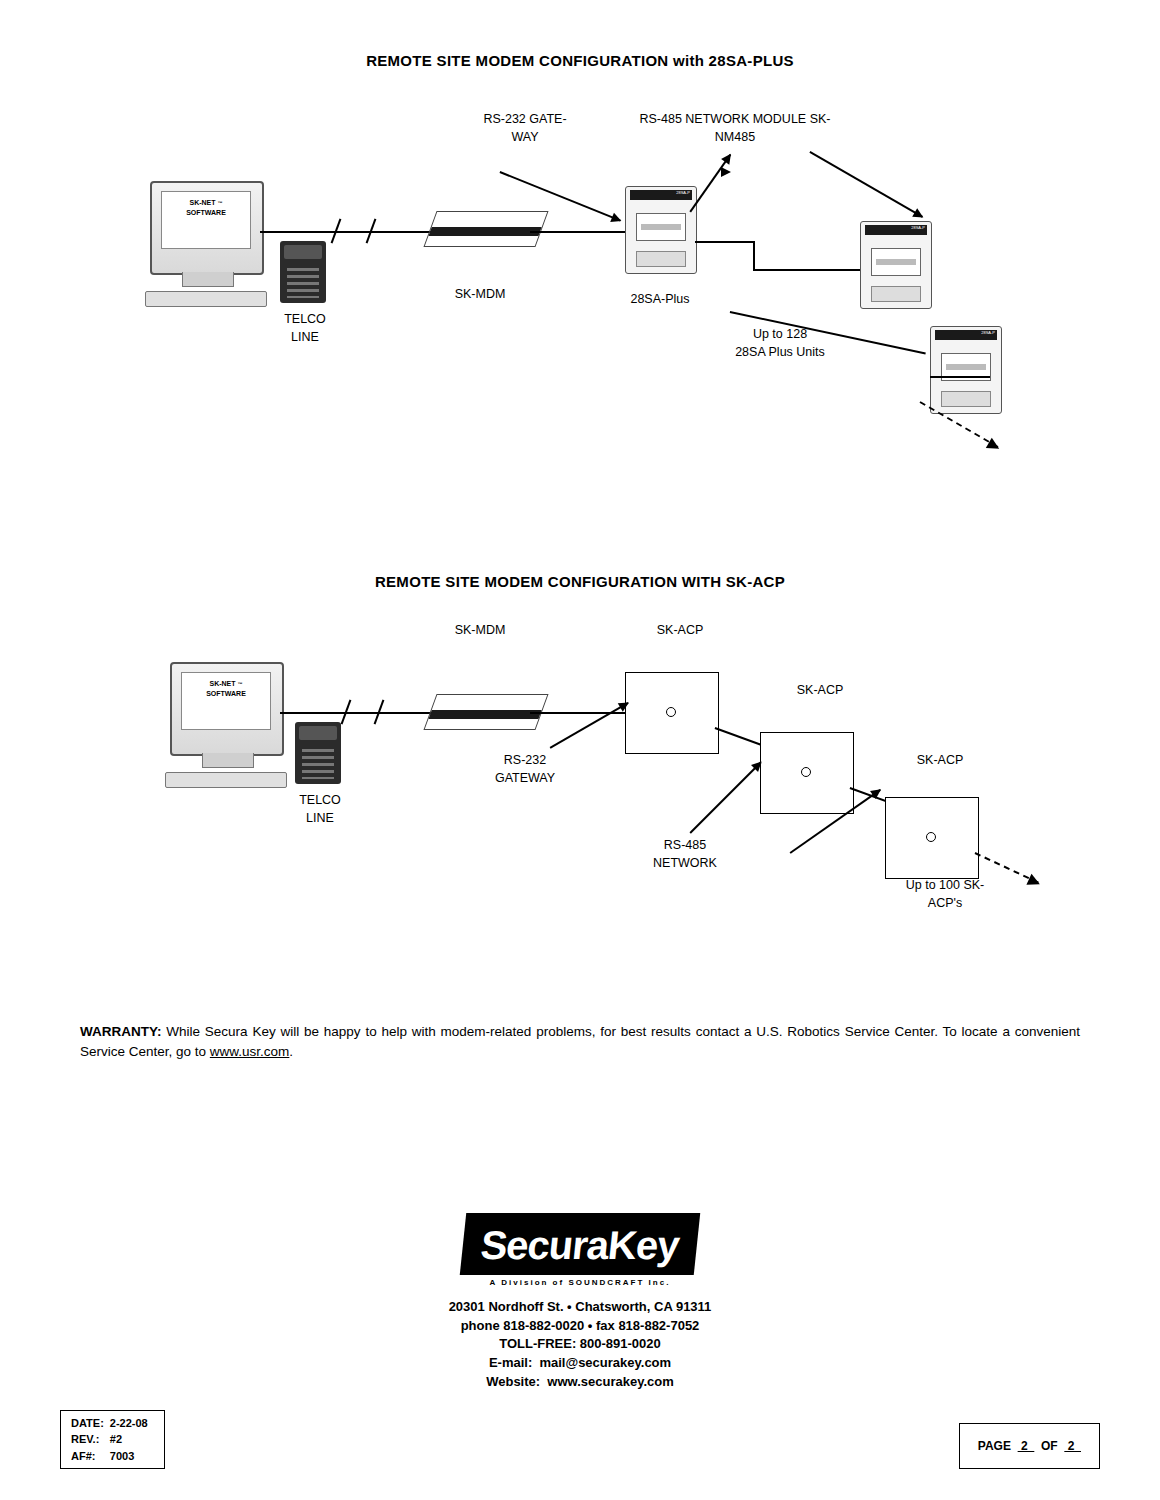REMOTE SITE MODEM CONFIGURATION with 28SA-PLUS
RS-232 GATE-
WAY
RS-485 NETWORK MODULE SK-
NM485
SK-NET ™
SOFTWARE
TELCO
LINE
SK-MDM
28SA-P
28SA-Plus
28SA-P
28SA-P
Up to 128
28SA Plus Units
REMOTE SITE MODEM CONFIGURATION WITH SK-ACP
SK-MDM
SK-ACP
SK-ACP
SK-ACP
SK-NET ™
SOFTWARE
TELCO
LINE
RS-232
GATEWAY
RS-485
NETWORK
Up to 100 SK-
ACP's
WARRANTY: While Secura Key will be happy to help with modem-related problems, for best results contact a U.S. Robotics Service Center. To locate a convenient Service Center, go to www.usr.com.
SecuraKey
A Division of SOUNDCRAFT Inc.
20301 Nordhoff St. • Chatsworth, CA 91311
phone 818-882-0020 • fax 818-882-7052
TOLL-FREE: 800-891-0020
E-mail: mail@securakey.com
Website: www.securakey.com
| DATE: | 2-22-08 |
| REV.: | #2 |
| AF#: | 7003 |
PAGE 2 OF 2